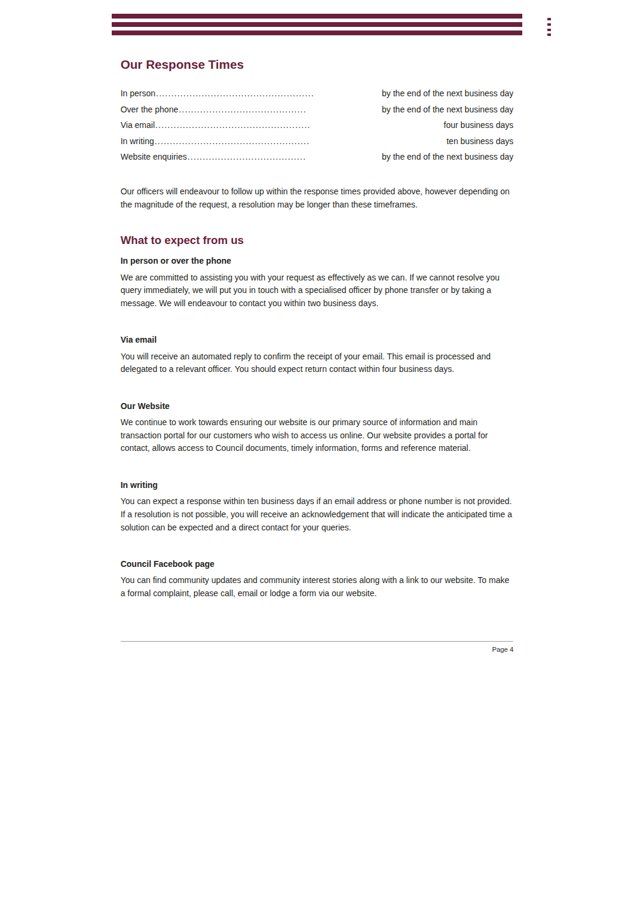Our Response Times
In person .................................................... by the end of the next business day
Over the phone .......................................... by the end of the next business day
Via email ................................................... four business days
In writing ................................................... ten business days
Website enquiries ....................................... by the end of the next business day
Our officers will endeavour to follow up within the response times provided above, however depending on the magnitude of the request, a resolution may be longer than these timeframes.
What to expect from us
In person or over the phone
We are committed to assisting you with your request as effectively as we can. If we cannot resolve you query immediately, we will put you in touch with a specialised officer by phone transfer or by taking a message. We will endeavour to contact you within two business days.
Via email
You will receive an automated reply to confirm the receipt of your email. This email is processed and delegated to a relevant officer. You should expect return contact within four business days.
Our Website
We continue to work towards ensuring our website is our primary source of information and main transaction portal for our customers who wish to access us online. Our website provides a portal for contact, allows access to Council documents, timely information, forms and reference material.
In writing
You can expect a response within ten business days if an email address or phone number is not provided. If a resolution is not possible, you will receive an acknowledgement that will indicate the anticipated time a solution can be expected and a direct contact for your queries.
Council Facebook page
You can find community updates and community interest stories along with a link to our website. To make a formal complaint, please call, email or lodge a form via our website.
Page 4